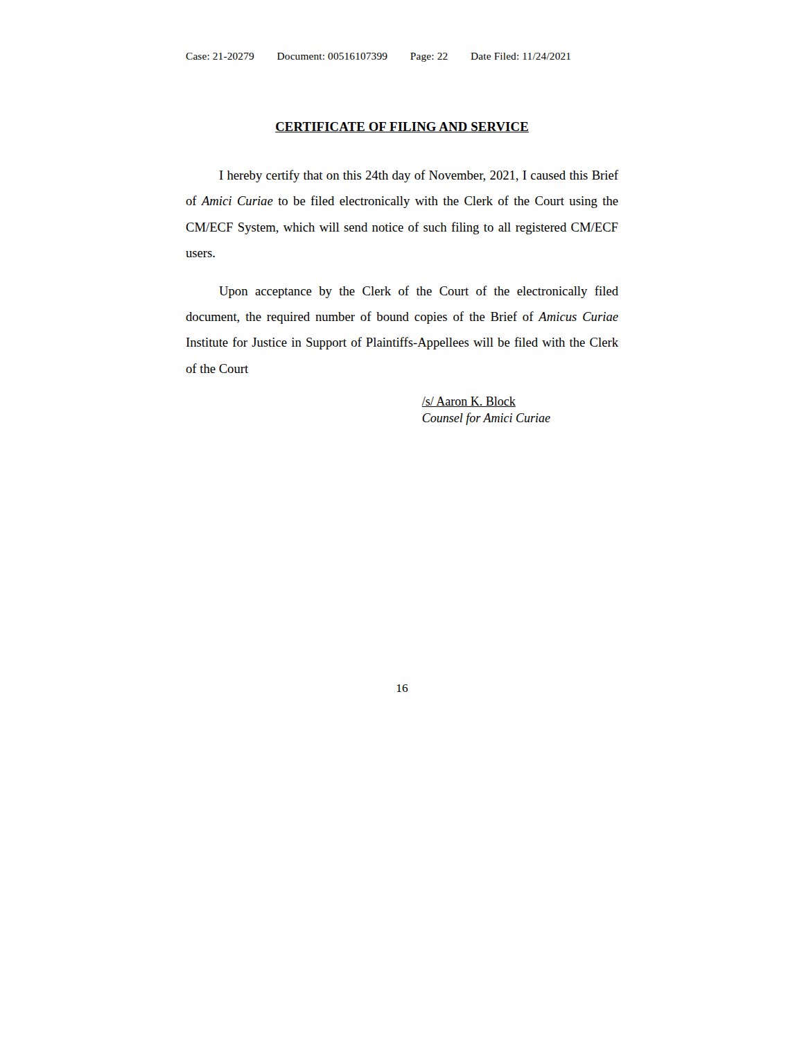Case: 21-20279 Document: 00516107399 Page: 22 Date Filed: 11/24/2021
CERTIFICATE OF FILING AND SERVICE
I hereby certify that on this 24th day of November, 2021, I caused this Brief of Amici Curiae to be filed electronically with the Clerk of the Court using the CM/ECF System, which will send notice of such filing to all registered CM/ECF users.
Upon acceptance by the Clerk of the Court of the electronically filed document, the required number of bound copies of the Brief of Amicus Curiae Institute for Justice in Support of Plaintiffs-Appellees will be filed with the Clerk of the Court
/s/ Aaron K. Block
Counsel for Amici Curiae
16